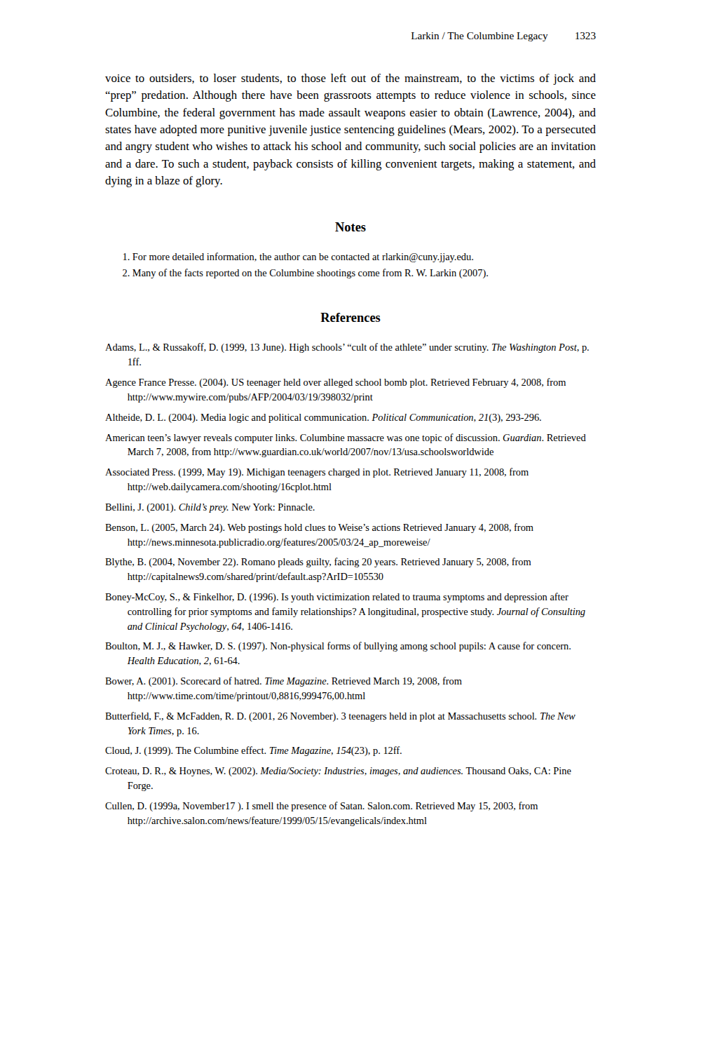Larkin / The Columbine Legacy1323
voice to outsiders, to loser students, to those left out of the mainstream, to the victims of jock and “prep” predation. Although there have been grassroots attempts to reduce violence in schools, since Columbine, the federal government has made assault weapons easier to obtain (Lawrence, 2004), and states have adopted more punitive juvenile justice sentencing guidelines (Mears, 2002). To a persecuted and angry student who wishes to attack his school and community, such social policies are an invitation and a dare. To such a student, payback consists of killing convenient targets, making a statement, and dying in a blaze of glory.
Notes
For more detailed information, the author can be contacted at rlarkin@cuny.jjay.edu.
Many of the facts reported on the Columbine shootings come from R. W. Larkin (2007).
References
Adams, L., & Russakoff, D. (1999, 13 June). High schools’ “cult of the athlete” under scrutiny. The Washington Post, p. 1ff.
Agence France Presse. (2004). US teenager held over alleged school bomb plot. Retrieved February 4, 2008, from http://www.mywire.com/pubs/AFP/2004/03/19/398032/print
Altheide, D. L. (2004). Media logic and political communication. Political Communication, 21(3), 293-296.
American teen’s lawyer reveals computer links. Columbine massacre was one topic of discussion. Guardian. Retrieved March 7, 2008, from http://www.guardian.co.uk/world/2007/nov/13/usa.schoolsworldwide
Associated Press. (1999, May 19). Michigan teenagers charged in plot. Retrieved January 11, 2008, from http://web.dailycamera.com/shooting/16cplot.html
Bellini, J. (2001). Child’s prey. New York: Pinnacle.
Benson, L. (2005, March 24). Web postings hold clues to Weise’s actions Retrieved January 4, 2008, from http://news.minnesota.publicradio.org/features/2005/03/24_ap_moreweise/
Blythe, B. (2004, November 22). Romano pleads guilty, facing 20 years. Retrieved January 5, 2008, from http://capitalnews9.com/shared/print/default.asp?ArID=105530
Boney-McCoy, S., & Finkelhor, D. (1996). Is youth victimization related to trauma symptoms and depression after controlling for prior symptoms and family relationships? A longitudinal, prospective study. Journal of Consulting and Clinical Psychology, 64, 1406-1416.
Boulton, M. J., & Hawker, D. S. (1997). Non-physical forms of bullying among school pupils: A cause for concern. Health Education, 2, 61-64.
Bower, A. (2001). Scorecard of hatred. Time Magazine. Retrieved March 19, 2008, from http://www.time.com/time/printout/0,8816,999476,00.html
Butterfield, F., & McFadden, R. D. (2001, 26 November). 3 teenagers held in plot at Massachusetts school. The New York Times, p. 16.
Cloud, J. (1999). The Columbine effect. Time Magazine, 154(23), p. 12ff.
Croteau, D. R., & Hoynes, W. (2002). Media/Society: Industries, images, and audiences. Thousand Oaks, CA: Pine Forge.
Cullen, D. (1999a, November17 ). I smell the presence of Satan. Salon.com. Retrieved May 15, 2003, from http://archive.salon.com/news/feature/1999/05/15/evangelicals/index.html